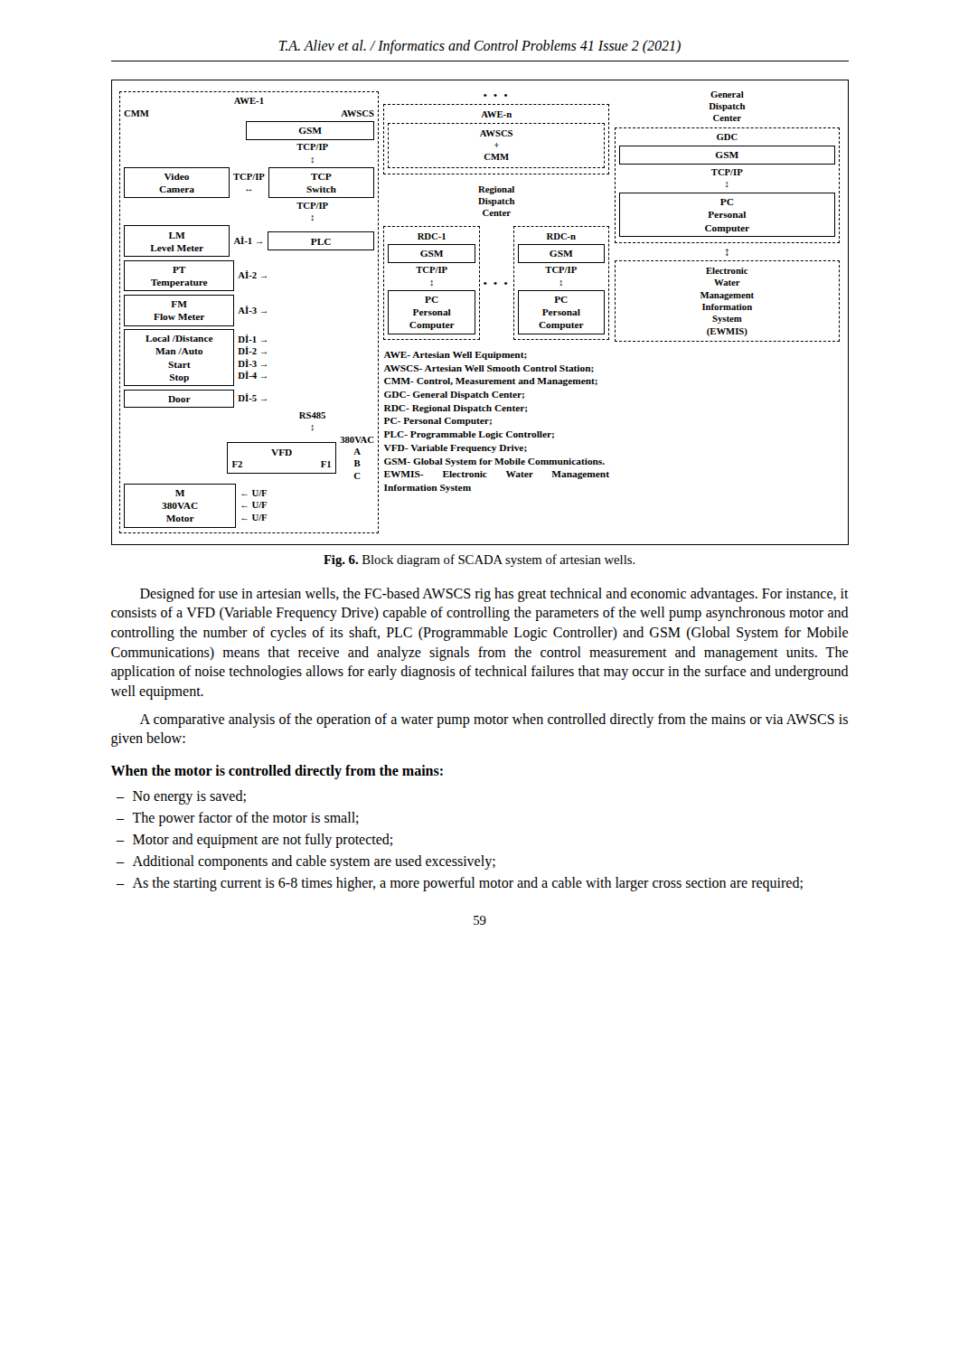T.A. Aliev et al. / Informatics and Control Problems 41 Issue 2 (2021)
AWE-1
CMM
AWSCS
GSM
TCP/IP
↕
Video
Camera
TCP/IP
↔
TCP
Switch
TCP/IP
↕
LM
Level Meter
Aİ-1 →
PLC
PT
Temperature
Aİ-2 →
FM
Flow Meter
Aİ-3 →
Local /Distance
Man /Auto
Start
Stop
Dİ-1 →
Dİ-2 →
Dİ-3 →
Dİ-4 →
Door
Dİ-5 →
RS485
↕
VFD
F2 F1
380VAC
A
B
C
M
380VAC
Motor
← U/F
← U/F
← U/F
• • •
AWE-n
AWSCS
+
CMM
Regional
Dispatch
Center
RDC-1
GSM
TCP/IP
↕
PC
Personal
Computer
• • •
RDC-n
GSM
TCP/IP
↕
PC
Personal
Computer
AWE- Artesian Well Equipment;
AWSCS- Artesian Well Smooth Control Station;
CMM- Control, Measurement and Management;
GDC- General Dispatch Center;
RDC- Regional Dispatch Center;
PC- Personal Computer;
PLC- Programmable Logic Controller;
VFD- Variable Frequency Drive;
GSM- Global System for Mobile Communications.
EWMIS- Electronic Water Management Information System
General
Dispatch
Center
GDC
GSM
TCP/IP
↕
PC
Personal
Computer
↕
Electronic
Water
Management
Information
System
(EWMIS)
Fig. 6. Block diagram of SCADA system of artesian wells.
Designed for use in artesian wells, the FC-based AWSCS rig has great technical and economic advantages. For instance, it consists of a VFD (Variable Frequency Drive) capable of controlling the parameters of the well pump asynchronous motor and controlling the number of cycles of its shaft, PLC (Programmable Logic Controller) and GSM (Global System for Mobile Communications) means that receive and analyze signals from the control measurement and management units. The application of noise technologies allows for early diagnosis of technical failures that may occur in the surface and underground well equipment.
A comparative analysis of the operation of a water pump motor when controlled directly from the mains or via AWSCS is given below:
When the motor is controlled directly from the mains:
No energy is saved;
The power factor of the motor is small;
Motor and equipment are not fully protected;
Additional components and cable system are used excessively;
As the starting current is 6-8 times higher, a more powerful motor and a cable with larger cross section are required;
59